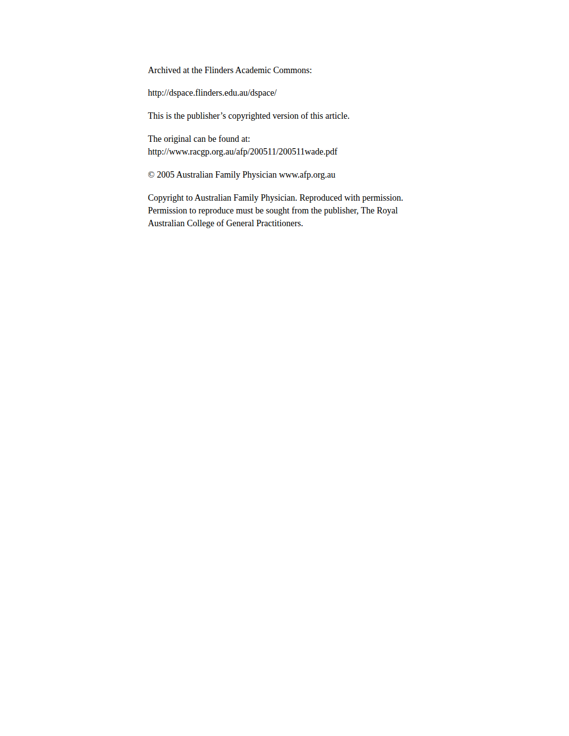Archived at the Flinders Academic Commons:
http://dspace.flinders.edu.au/dspace/
This is the publisher’s copyrighted version of this article.
The original can be found at: http://www.racgp.org.au/afp/200511/200511wade.pdf
© 2005 Australian Family Physician www.afp.org.au
Copyright to Australian Family Physician. Reproduced with permission. Permission to reproduce must be sought from the publisher, The Royal Australian College of General Practitioners.